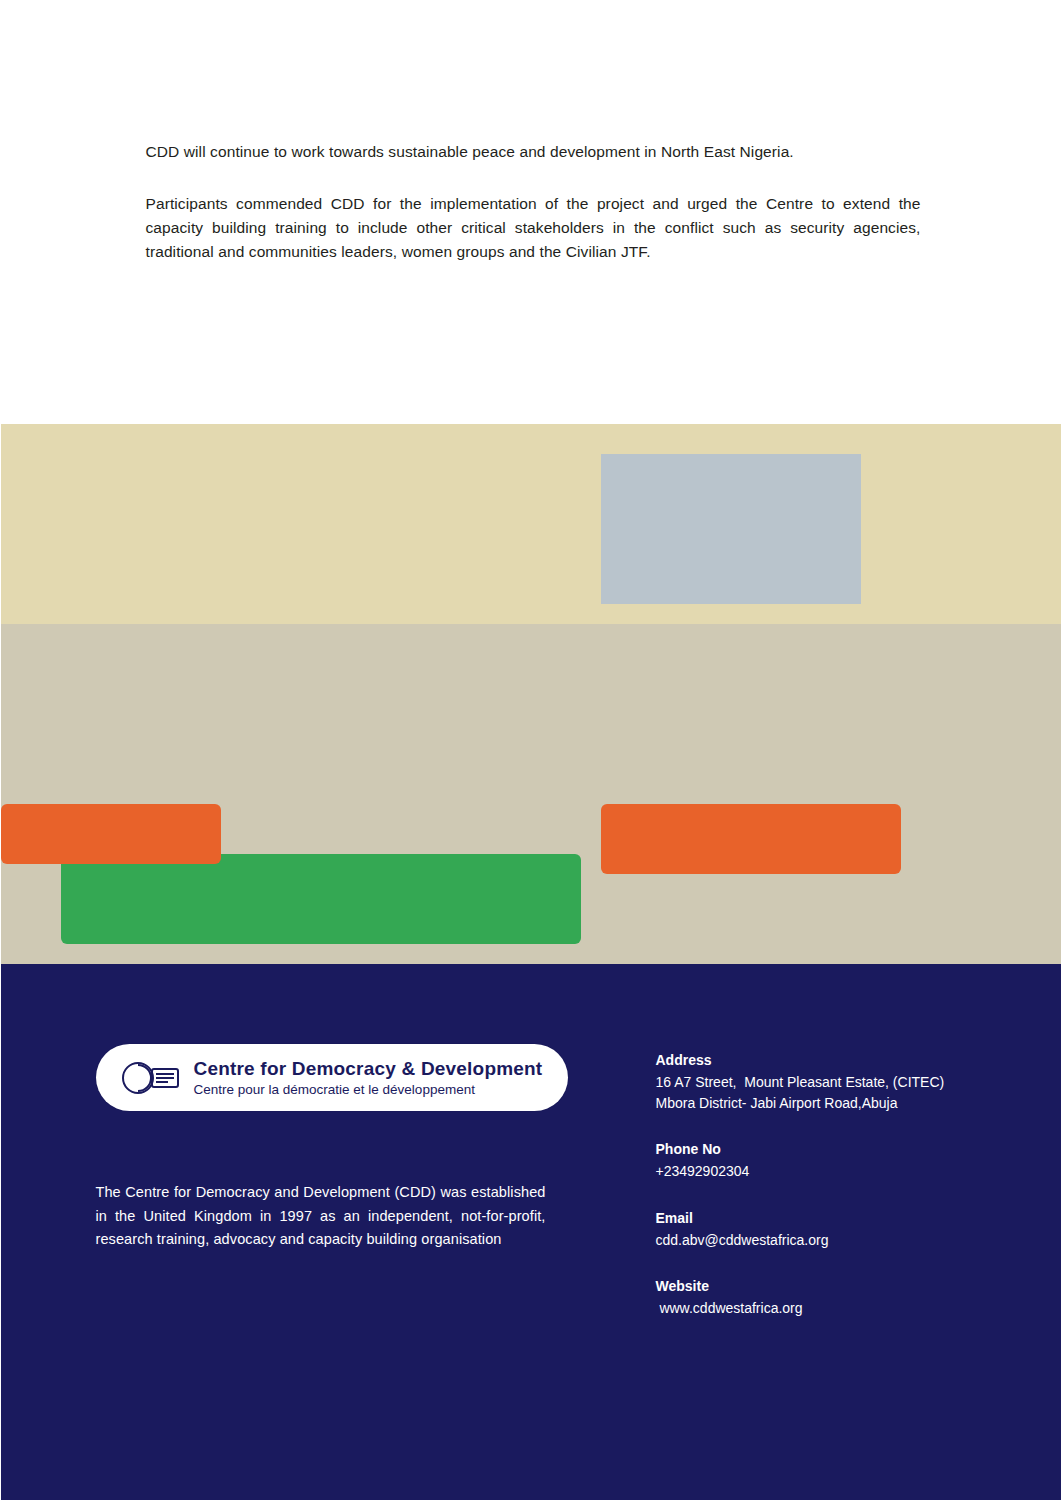CDD will continue to work towards sustainable peace and development in North East Nigeria.
Participants commended CDD for the implementation of the project and urged the Centre to extend the capacity building training to include other critical stakeholders in the conflict such as security agencies, traditional and communities leaders, women groups and the Civilian JTF.
Centre for Democracy & Development
Centre pour la démocratie et le développement
The Centre for Democracy and Development (CDD) was established in the United Kingdom in 1997 as an independent, not-for-profit, research training, advocacy and capacity building organisation
Address
16 A7 Street, Mount Pleasant Estate, (CITEC) Mbora District- Jabi Airport Road,Abuja
Phone No
+23492902304
Email
cdd.abv@cddwestafrica.org
Website
www.cddwestafrica.org